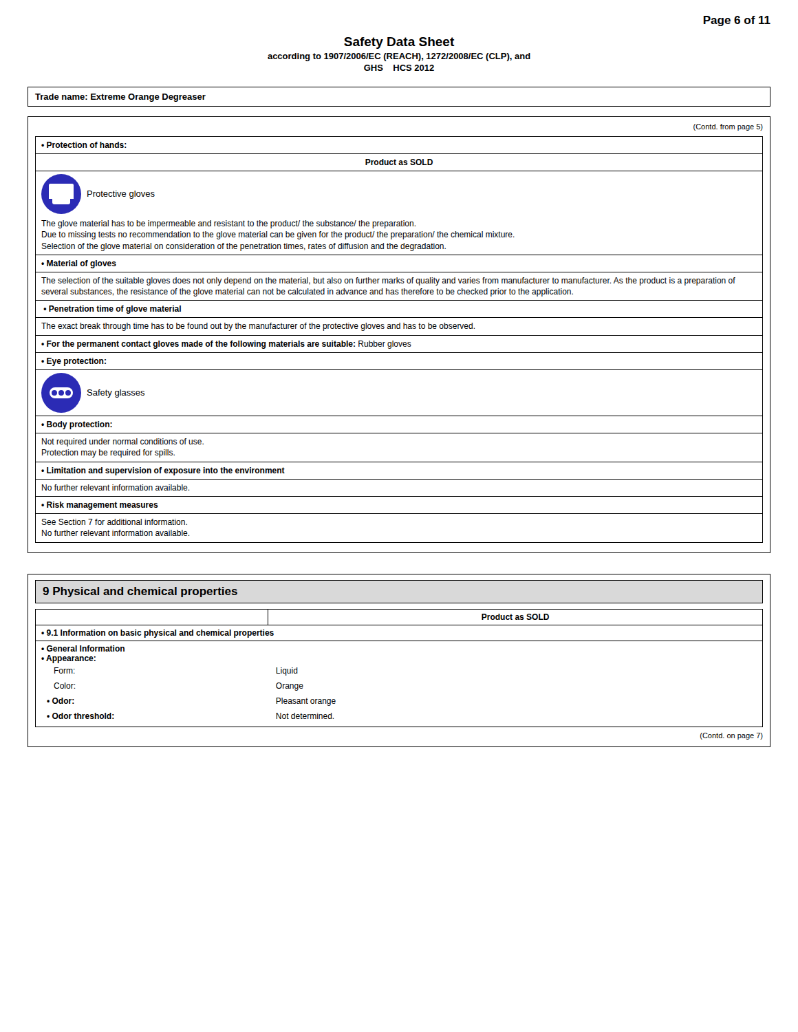Page 6 of 11
Safety Data Sheet
according to 1907/2006/EC (REACH), 1272/2008/EC (CLP), and
GHS HCS 2012
Trade name: Extreme Orange Degreaser
(Contd. from page 5)
| • Protection of hands: |
| Product as SOLD |
| Protective gloves The glove material has to be impermeable and resistant to the product/ the substance/ the preparation. Due to missing tests no recommendation to the glove material can be given for the product/ the preparation/ the chemical mixture. Selection of the glove material on consideration of the penetration times, rates of diffusion and the degradation. |
| • Material of gloves |
| The selection of the suitable gloves does not only depend on the material, but also on further marks of quality and varies from manufacturer to manufacturer. As the product is a preparation of several substances, the resistance of the glove material can not be calculated in advance and has therefore to be checked prior to the application. |
| • Penetration time of glove material |
| The exact break through time has to be found out by the manufacturer of the protective gloves and has to be observed. |
| • For the permanent contact gloves made of the following materials are suitable: Rubber gloves |
| • Eye protection: |
| Safety glasses |
| • Body protection: |
| Not required under normal conditions of use. Protection may be required for spills. |
| • Limitation and supervision of exposure into the environment |
| No further relevant information available. |
| • Risk management measures |
| See Section 7 for additional information. No further relevant information available. |
9 Physical and chemical properties
| | Product as SOLD |
| • 9.1 Information on basic physical and chemical properties |
| • General Information • Appearance: / Form: / Liquid / / Color: / Orange / / • Odor: / Pleasant orange / / • Odor threshold: / Not determined. / |
(Contd. on page 7)